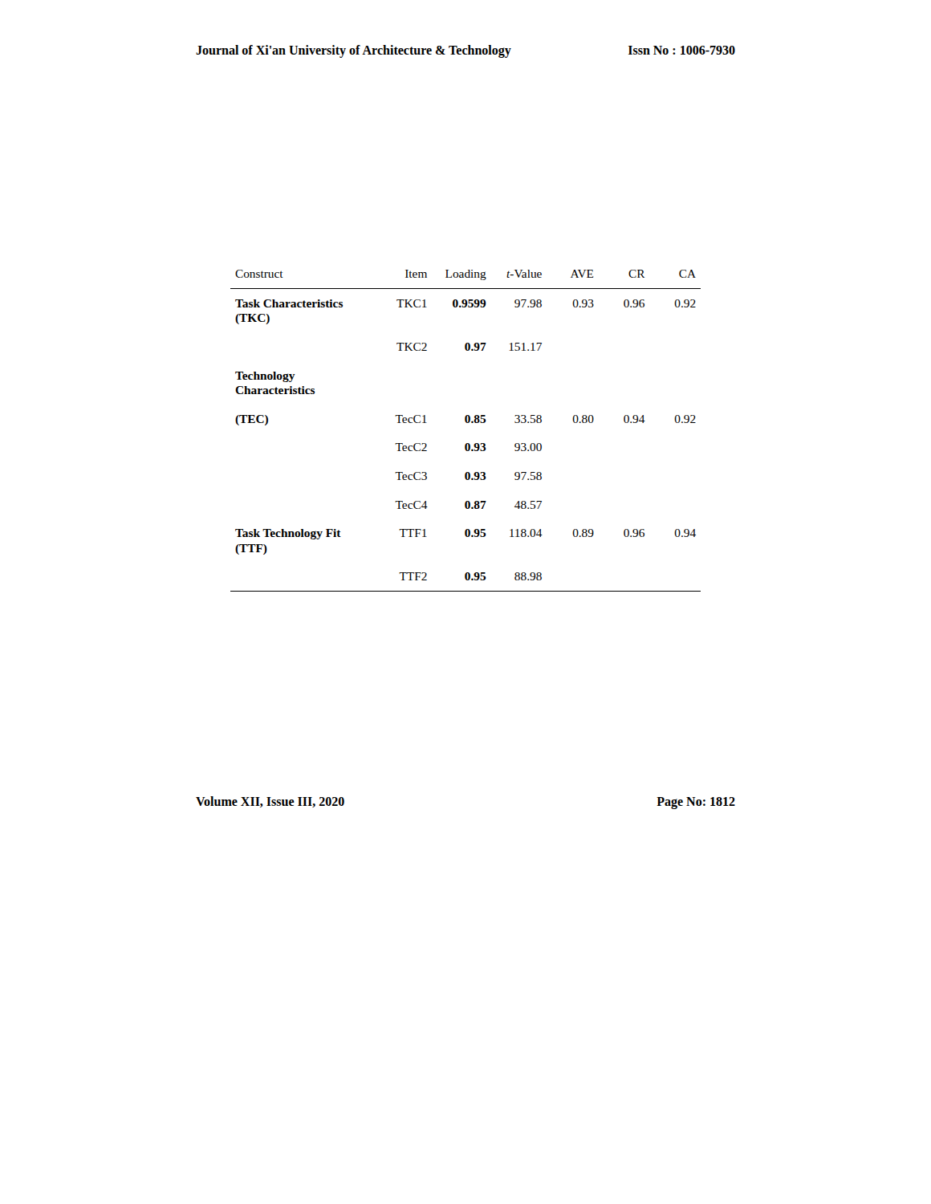Journal of Xi'an University of Architecture & Technology
Issn No : 1006-7930
| Construct | Item | Loading | t- Value | AVE | CR | CA |
| --- | --- | --- | --- | --- | --- | --- |
| Task Characteristics (TKC) | TKC1 | 0.9599 | 97.98 | 0.93 | 0.96 | 0.92 |
| | TKC2 | 0.97 | 151.17 | | | |
| Technology Characteristics | | | | | | |
| (TEC) | TecC1 | 0.85 | 33.58 | 0.80 | 0.94 | 0.92 |
| | TecC2 | 0.93 | 93.00 | | | |
| | TecC3 | 0.93 | 97.58 | | | |
| | TecC4 | 0.87 | 48.57 | | | |
| Task Technology Fit (TTF) | TTF1 | 0.95 | 118.04 | 0.89 | 0.96 | 0.94 |
| | TTF2 | 0.95 | 88.98 | | | |
Volume XII, Issue III, 2020
Page No: 1812